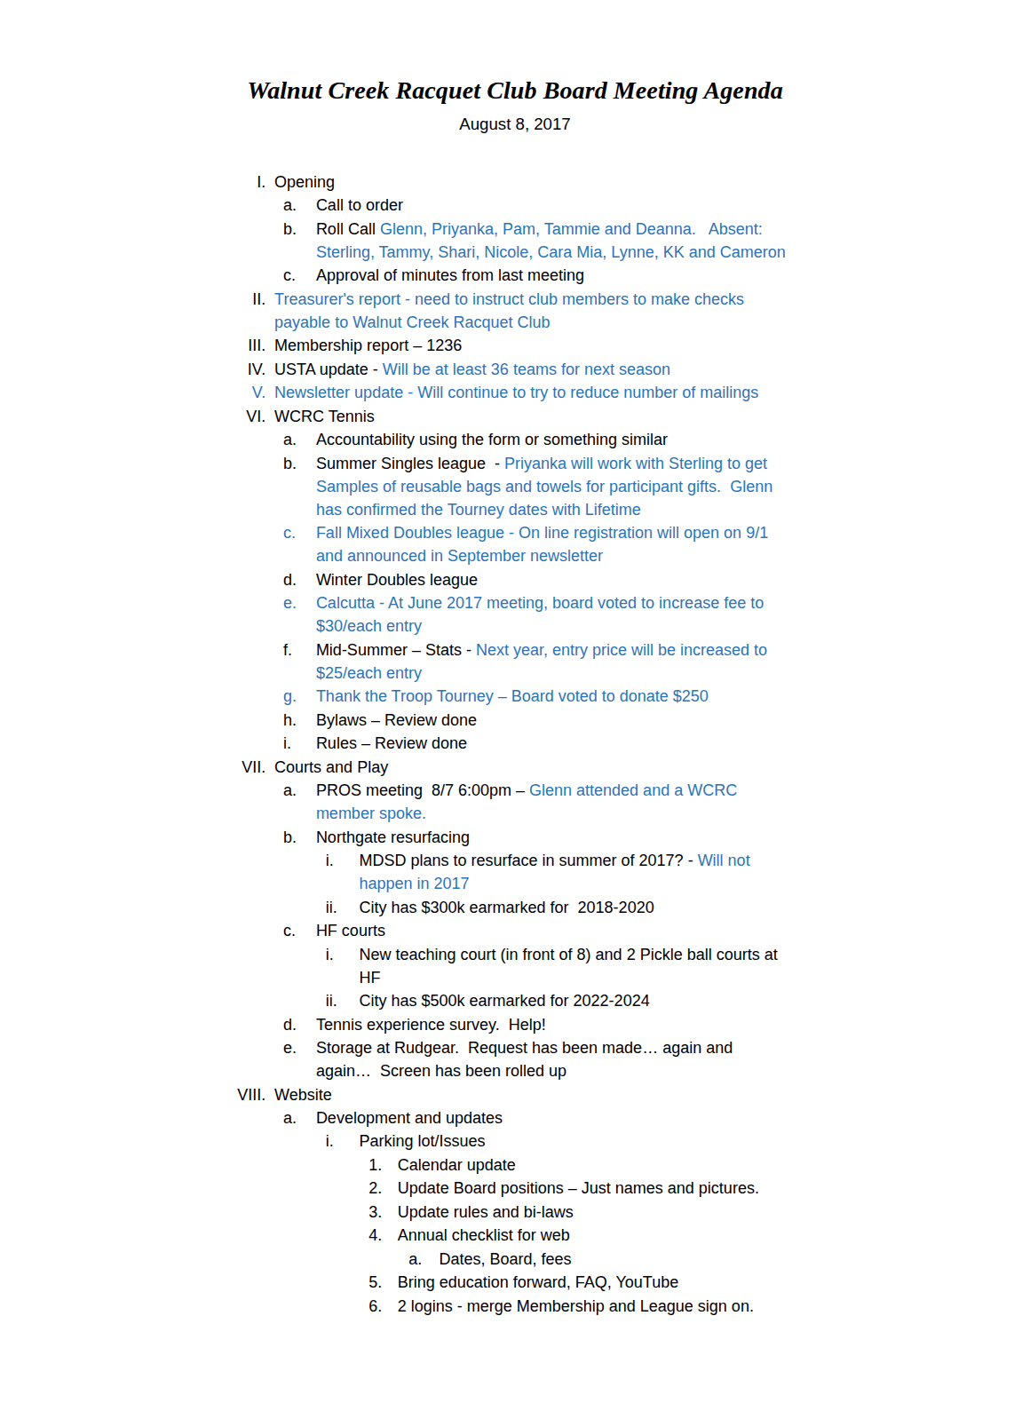Walnut Creek Racquet Club Board Meeting Agenda
August 8, 2017
Opening
Call to order
Roll Call Glenn, Priyanka, Pam, Tammie and Deanna. Absent: Sterling, Tammy, Shari, Nicole, Cara Mia, Lynne, KK and Cameron
Approval of minutes from last meeting
Treasurer's report - need to instruct club members to make checks payable to Walnut Creek Racquet Club
Membership report – 1236
USTA update - Will be at least 36 teams for next season
Newsletter update - Will continue to try to reduce number of mailings
WCRC Tennis
Accountability using the form or something similar
Summer Singles league - Priyanka will work with Sterling to get Samples of reusable bags and towels for participant gifts. Glenn has confirmed the Tourney dates with Lifetime
Fall Mixed Doubles league - On line registration will open on 9/1 and announced in September newsletter
Winter Doubles league
Calcutta - At June 2017 meeting, board voted to increase fee to $30/each entry
Mid-Summer – Stats - Next year, entry price will be increased to $25/each entry
Thank the Troop Tourney – Board voted to donate $250
Bylaws – Review done
Rules – Review done
Courts and Play
PROS meeting 8/7 6:00pm – Glenn attended and a WCRC member spoke.
Northgate resurfacing
MDSD plans to resurface in summer of 2017? - Will not happen in 2017
City has $300k earmarked for 2018-2020
HF courts
New teaching court (in front of 8) and 2 Pickle ball courts at HF
City has $500k earmarked for 2022-2024
Tennis experience survey. Help!
Storage at Rudgear. Request has been made… again and again… Screen has been rolled up
Website
Development and updates
Parking lot/Issues
Calendar update
Update Board positions – Just names and pictures.
Update rules and bi-laws
Annual checklist for web
Dates, Board, fees
Bring education forward, FAQ, YouTube
2 logins - merge Membership and League sign on.